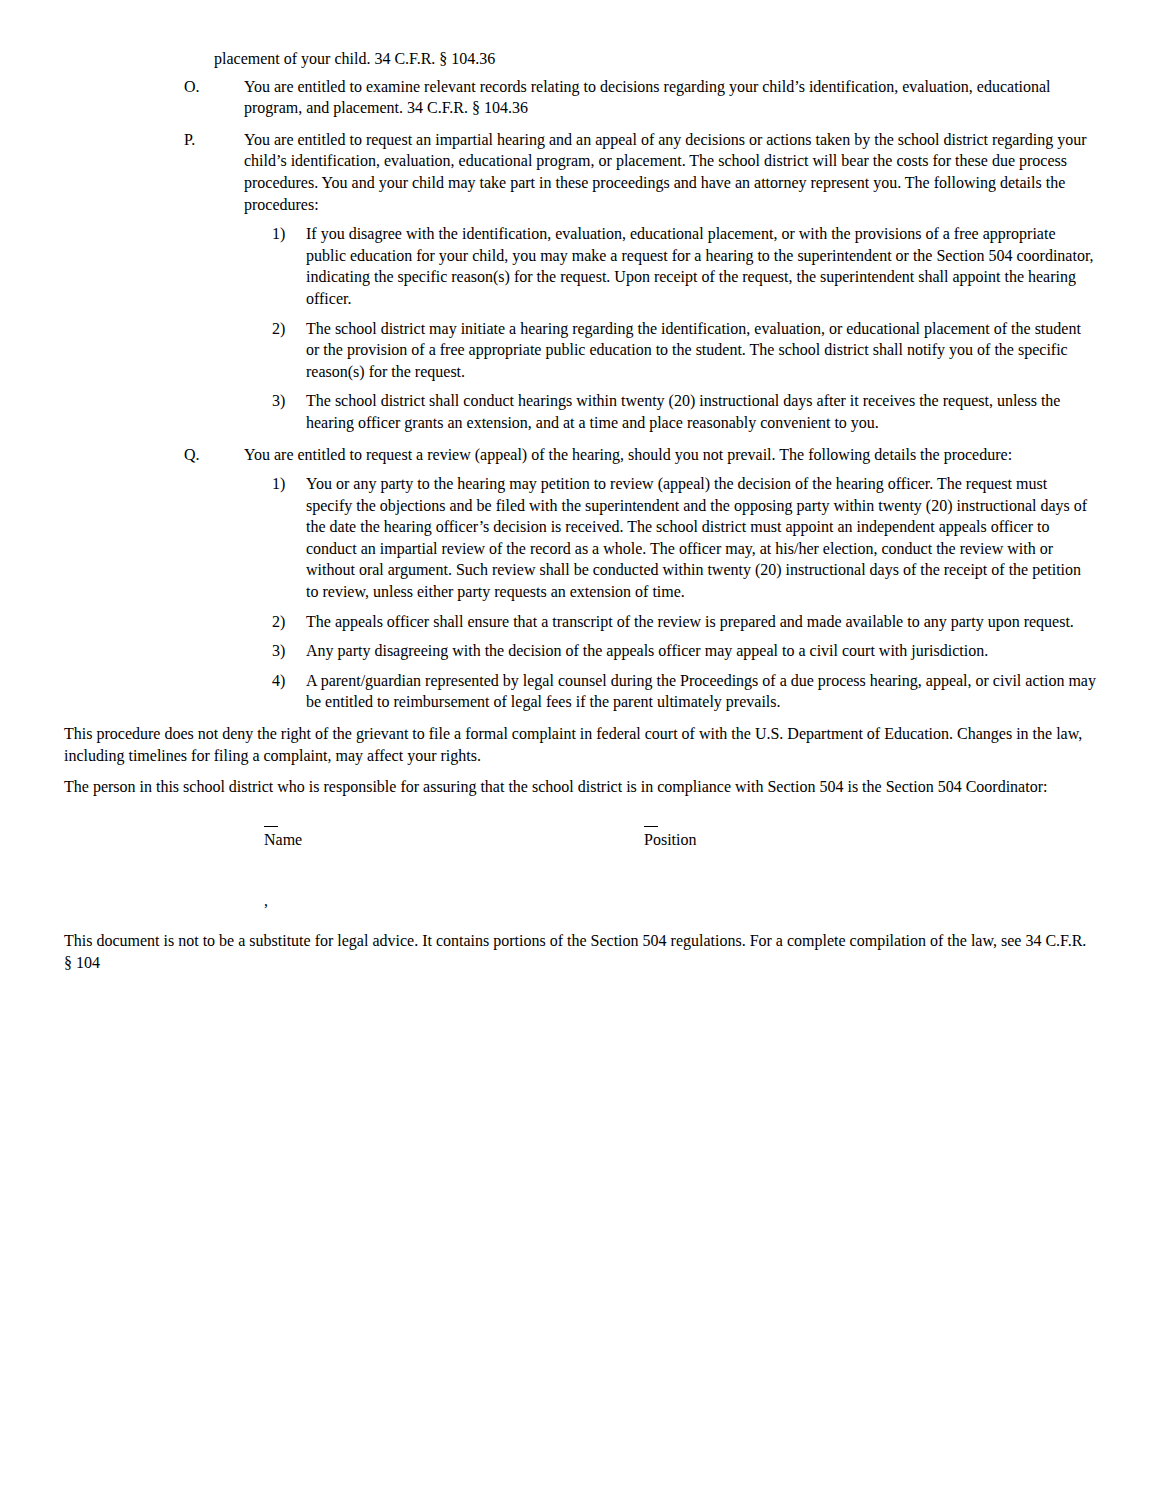placement of your child. 34 C.F.R. § 104.36
O. You are entitled to examine relevant records relating to decisions regarding your child’s identification, evaluation, educational program, and placement. 34 C.F.R. § 104.36
P. You are entitled to request an impartial hearing and an appeal of any decisions or actions taken by the school district regarding your child’s identification, evaluation, educational program, or placement. The school district will bear the costs for these due process procedures. You and your child may take part in these proceedings and have an attorney represent you. The following details the procedures:
1) If you disagree with the identification, evaluation, educational placement, or with the provisions of a free appropriate public education for your child, you may make a request for a hearing to the superintendent or the Section 504 coordinator, indicating the specific reason(s) for the request. Upon receipt of the request, the superintendent shall appoint the hearing officer.
2) The school district may initiate a hearing regarding the identification, evaluation, or educational placement of the student or the provision of a free appropriate public education to the student. The school district shall notify you of the specific reason(s) for the request.
3) The school district shall conduct hearings within twenty (20) instructional days after it receives the request, unless the hearing officer grants an extension, and at a time and place reasonably convenient to you.
Q. You are entitled to request a review (appeal) of the hearing, should you not prevail. The following details the procedure:
1) You or any party to the hearing may petition to review (appeal) the decision of the hearing officer. The request must specify the objections and be filed with the superintendent and the opposing party within twenty (20) instructional days of the date the hearing officer’s decision is received. The school district must appoint an independent appeals officer to conduct an impartial review of the record as a whole. The officer may, at his/her election, conduct the review with or without oral argument. Such review shall be conducted within twenty (20) instructional days of the receipt of the petition to review, unless either party requests an extension of time.
2) The appeals officer shall ensure that a transcript of the review is prepared and made available to any party upon request.
3) Any party disagreeing with the decision of the appeals officer may appeal to a civil court with jurisdiction.
4) A parent/guardian represented by legal counsel during the Proceedings of a due process hearing, appeal, or civil action may be entitled to reimbursement of legal fees if the parent ultimately prevails.
This procedure does not deny the right of the grievant to file a formal complaint in federal court of with the U.S. Department of Education. Changes in the law, including timelines for filing a complaint, may affect your rights.
The person in this school district who is responsible for assuring that the school district is in compliance with Section 504 is the Section 504 Coordinator:
Name
Position
,
This document is not to be a substitute for legal advice. It contains portions of the Section 504 regulations. For a complete compilation of the law, see 34 C.F.R. § 104